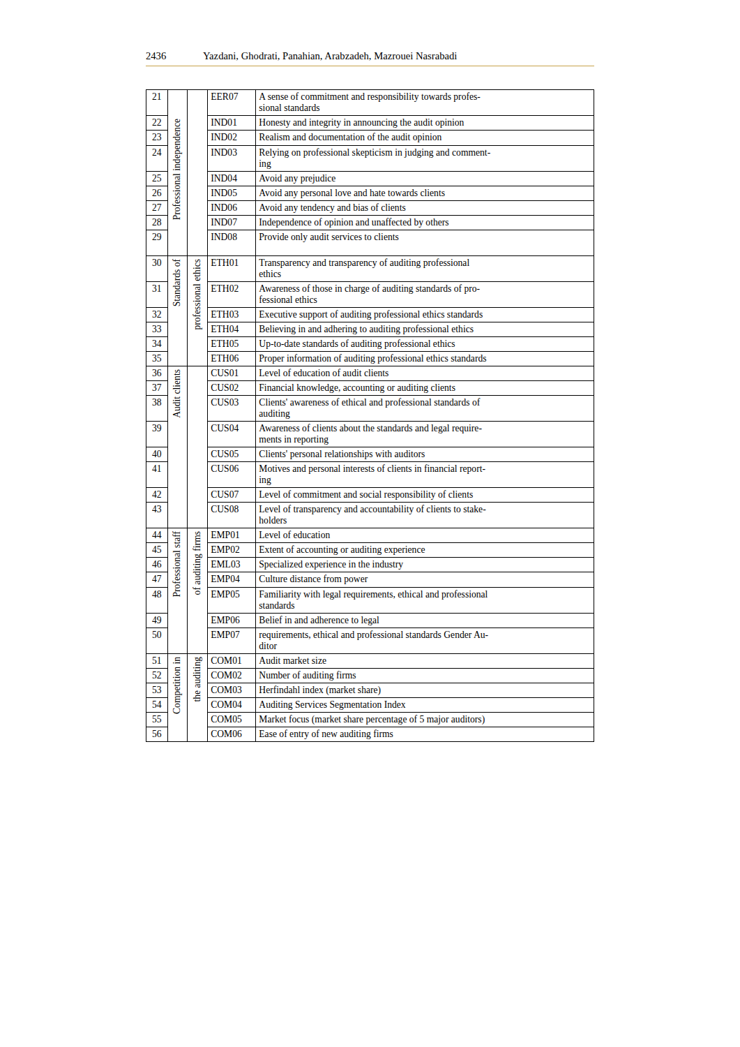2436 Yazdani, Ghodrati, Panahian, Arabzadeh, Mazrouei Nasrabadi
| 21 | | | EER07 | A sense of commitment and responsibility towards profes- sional standards |
| 22 | Professional independence | | IND01 | Honesty and integrity in announcing the audit opinion |
| 23 | IND02 | Realism and documentation of the audit opinion |
| 24 | IND03 | Relying on professional skepticism in judging and comment- ing |
| 25 | IND04 | Avoid any prejudice |
| 26 | IND05 | Avoid any personal love and hate towards clients |
| 27 | IND06 | Avoid any tendency and bias of clients |
| 28 | IND07 | Independence of opinion and unaffected by others |
| 29 | IND08 | Provide only audit services to clients |
| 30 | Standards of | professional ethics | ETH01 | Transparency and transparency of auditing professional ethics |
| 31 | ETH02 | Awareness of those in charge of auditing standards of pro- fessional ethics |
| 32 | ETH03 | Executive support of auditing professional ethics standards |
| 33 | ETH04 | Believing in and adhering to auditing professional ethics |
| 34 | ETH05 | Up-to-date standards of auditing professional ethics |
| 35 | ETH06 | Proper information of auditing professional ethics standards |
| 36 | Audit clients | | CUS01 | Level of education of audit clients |
| 37 | CUS02 | Financial knowledge, accounting or auditing clients |
| 38 | CUS03 | Clients' awareness of ethical and professional standards of auditing |
| 39 | CUS04 | Awareness of clients about the standards and legal require- ments in reporting |
| 40 | CUS05 | Clients' personal relationships with auditors |
| 41 | CUS06 | Motives and personal interests of clients in financial report- ing |
| 42 | CUS07 | Level of commitment and social responsibility of clients |
| 43 | CUS08 | Level of transparency and accountability of clients to stake- holders |
| 44 | Professional staff | of auditing firms | EMP01 | Level of education |
| 45 | EMP02 | Extent of accounting or auditing experience |
| 46 | EML03 | Specialized experience in the industry |
| 47 | EMP04 | Culture distance from power |
| 48 | EMP05 | Familiarity with legal requirements, ethical and professional standards |
| 49 | EMP06 | Belief in and adherence to legal |
| 50 | EMP07 | requirements, ethical and professional standards Gender Au- ditor |
| 51 | Competition in | the auditing | COM01 | Audit market size |
| 52 | COM02 | Number of auditing firms |
| 53 | COM03 | Herfindahl index (market share) |
| 54 | COM04 | Auditing Services Segmentation Index |
| 55 | COM05 | Market focus (market share percentage of 5 major auditors) |
| 56 | COM06 | Ease of entry of new auditing firms |